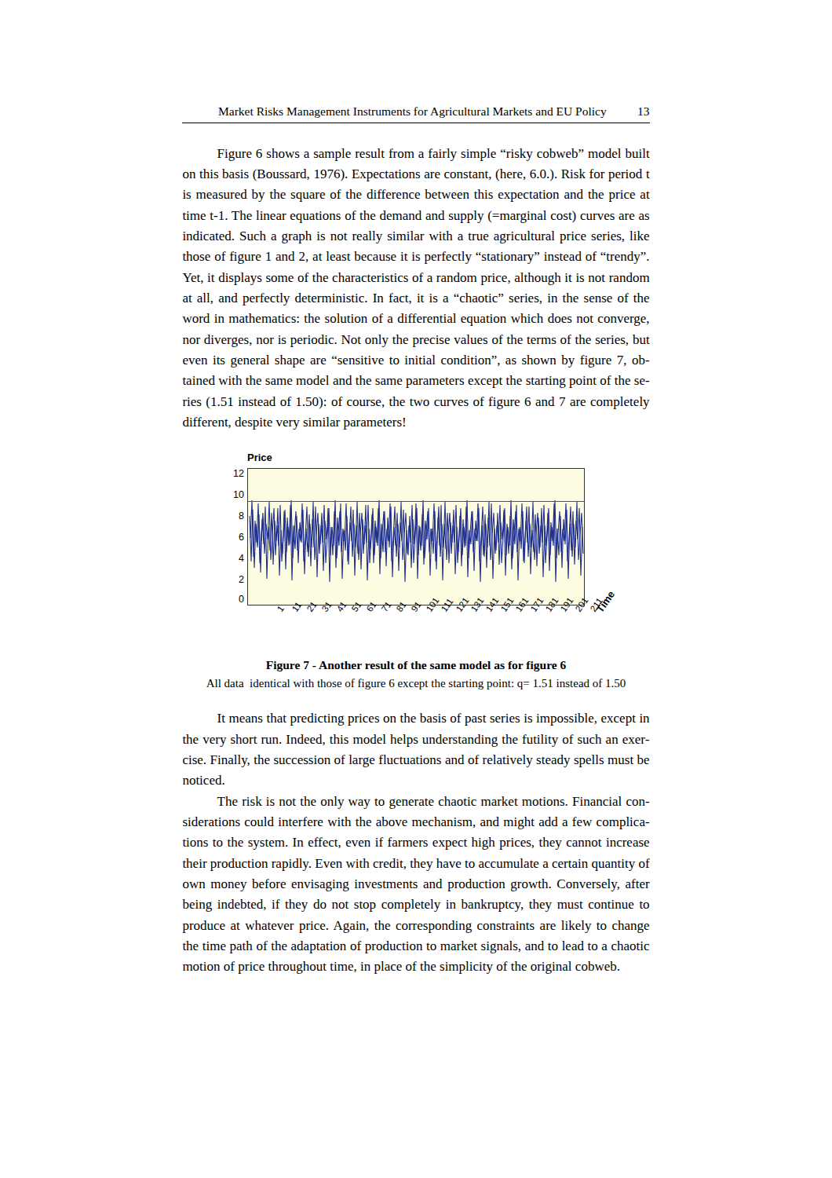Market Risks Management Instruments for Agricultural Markets and EU Policy
13
Figure 6 shows a sample result from a fairly simple “risky cobweb” model built on this basis (Boussard, 1976). Expectations are constant, (here, 6.0.). Risk for period t is measured by the square of the difference between this expectation and the price at time t-1. The linear equations of the demand and supply (=marginal cost) curves are as indicated. Such a graph is not really similar with a true agricultural price series, like those of figure 1 and 2, at least because it is perfectly “stationary” instead of “trendy”. Yet, it displays some of the characteristics of a random price, although it is not random at all, and perfectly deterministic. In fact, it is a “chaotic” series, in the sense of the word in mathematics: the solution of a differential equation which does not converge, nor diverges, nor is periodic. Not only the precise values of the terms of the series, but even its general shape are “sensitive to initial condition”, as shown by figure 7, obtained with the same model and the same parameters except the starting point of the series (1.51 instead of 1.50): of course, the two curves of figure 6 and 7 are completely different, despite very similar parameters!
Price
12 10 8 6 4 2 0
1 11 21 31 41 51 61 71 81 91 101 111 121 131 141 151 161 171 181 191 201 211 Time
Figure 7 - Another result of the same model as for figure 6
All data identical with those of figure 6 except the starting point: q= 1.51 instead of 1.50
It means that predicting prices on the basis of past series is impossible, except in the very short run. Indeed, this model helps understanding the futility of such an exercise. Finally, the succession of large fluctuations and of relatively steady spells must be noticed.
The risk is not the only way to generate chaotic market motions. Financial considerations could interfere with the above mechanism, and might add a few complications to the system. In effect, even if farmers expect high prices, they cannot increase their production rapidly. Even with credit, they have to accumulate a certain quantity of own money before envisaging investments and production growth. Conversely, after being indebted, if they do not stop completely in bankruptcy, they must continue to produce at whatever price. Again, the corresponding constraints are likely to change the time path of the adaptation of production to market signals, and to lead to a chaotic motion of price throughout time, in place of the simplicity of the original cobweb.